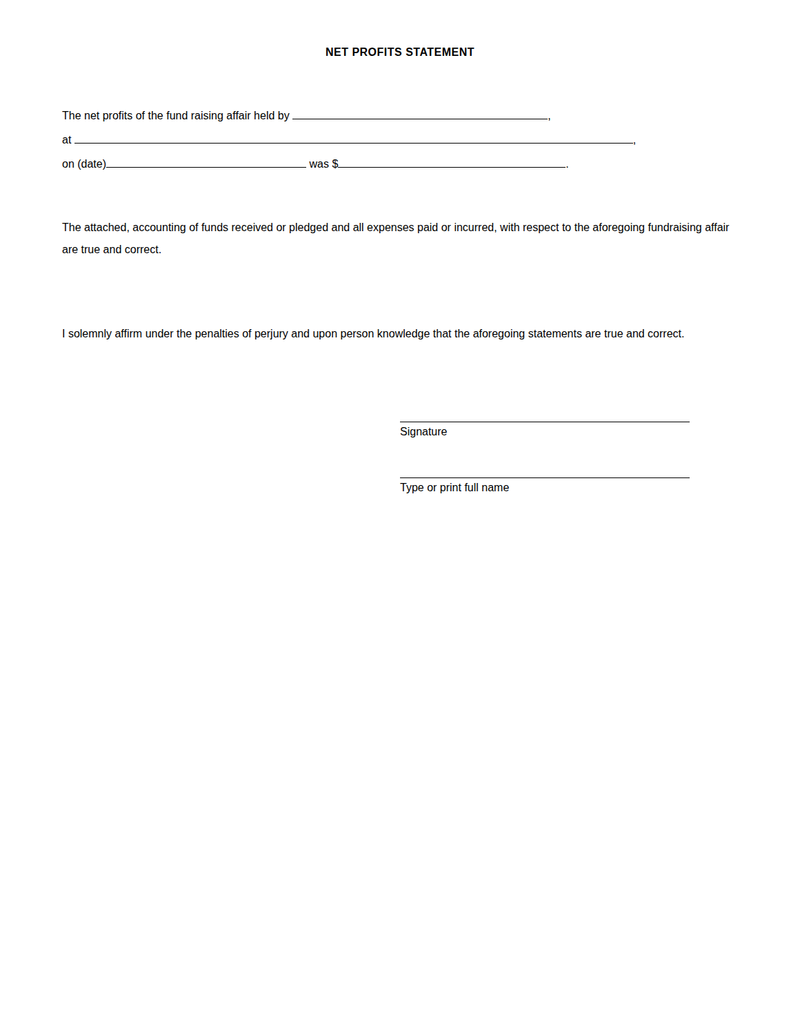NET PROFITS STATEMENT
The net profits of the fund raising affair held by ,
at ,
on (date) was $ .
The attached, accounting of funds received or pledged and all expenses paid or incurred, with respect to the aforegoing fundraising affair are true and correct.
I solemnly affirm under the penalties of perjury and upon person knowledge that the aforegoing statements are true and correct.
Signature
Type or print full name